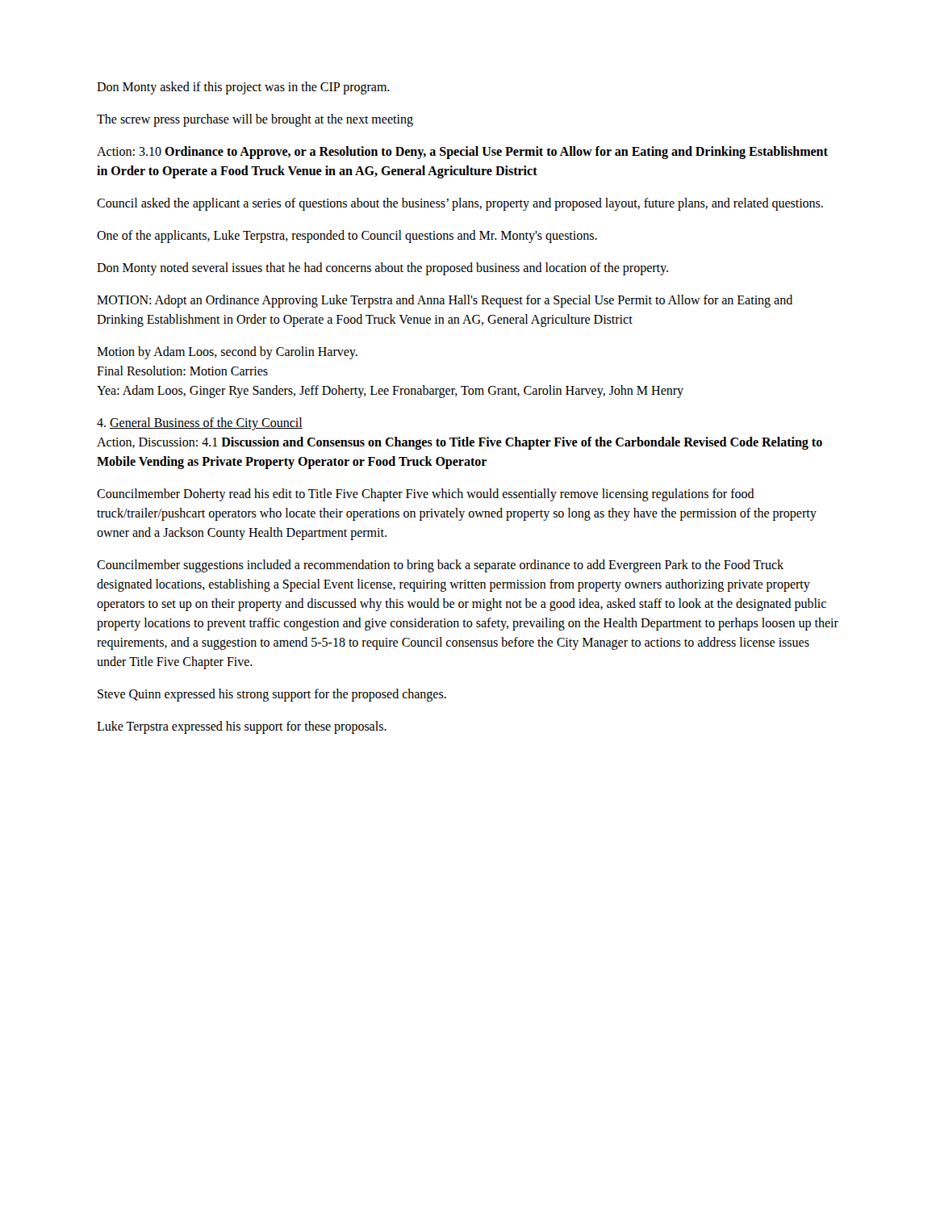Don Monty asked if this project was in the CIP program.
The screw press purchase will be brought at the next meeting
Action: 3.10 Ordinance to Approve, or a Resolution to Deny, a Special Use Permit to Allow for an Eating and Drinking Establishment in Order to Operate a Food Truck Venue in an AG, General Agriculture District
Council asked the applicant a series of questions about the business’ plans, property and proposed layout, future plans, and related questions.
One of the applicants, Luke Terpstra, responded to Council questions and Mr. Monty's questions.
Don Monty noted several issues that he had concerns about the proposed business and location of the property.
MOTION: Adopt an Ordinance Approving Luke Terpstra and Anna Hall's Request for a Special Use Permit to Allow for an Eating and Drinking Establishment in Order to Operate a Food Truck Venue in an AG, General Agriculture District
Motion by Adam Loos, second by Carolin Harvey.
Final Resolution: Motion Carries
Yea: Adam Loos, Ginger Rye Sanders, Jeff Doherty, Lee Fronabarger, Tom Grant, Carolin Harvey, John M Henry
4. General Business of the City Council
Action, Discussion: 4.1 Discussion and Consensus on Changes to Title Five Chapter Five of the Carbondale Revised Code Relating to Mobile Vending as Private Property Operator or Food Truck Operator
Councilmember Doherty read his edit to Title Five Chapter Five which would essentially remove licensing regulations for food truck/trailer/pushcart operators who locate their operations on privately owned property so long as they have the permission of the property owner and a Jackson County Health Department permit.
Councilmember suggestions included a recommendation to bring back a separate ordinance to add Evergreen Park to the Food Truck designated locations, establishing a Special Event license, requiring written permission from property owners authorizing private property operators to set up on their property and discussed why this would be or might not be a good idea, asked staff to look at the designated public property locations to prevent traffic congestion and give consideration to safety, prevailing on the Health Department to perhaps loosen up their requirements, and a suggestion to amend 5-5-18 to require Council consensus before the City Manager to actions to address license issues under Title Five Chapter Five.
Steve Quinn expressed his strong support for the proposed changes.
Luke Terpstra expressed his support for these proposals.